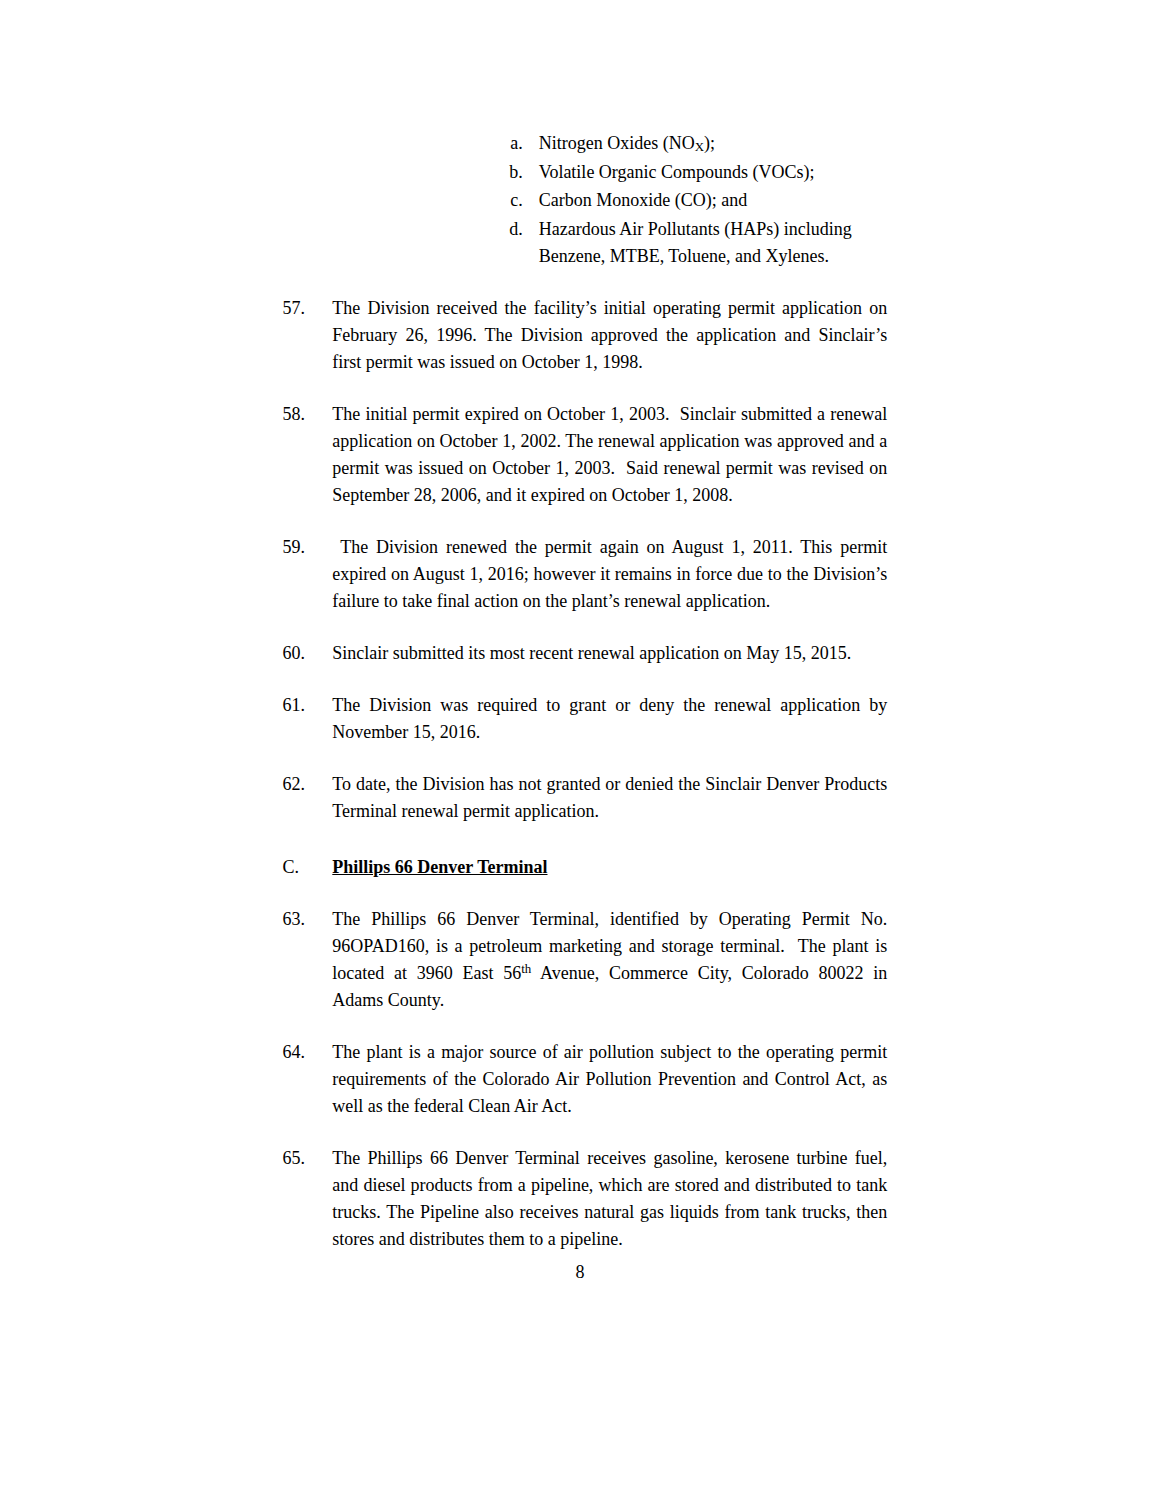Nitrogen Oxides (NOX);
Volatile Organic Compounds (VOCs);
Carbon Monoxide (CO); and
Hazardous Air Pollutants (HAPs) including Benzene, MTBE, Toluene, and Xylenes.
The Division received the facility’s initial operating permit application on February 26, 1996. The Division approved the application and Sinclair’s first permit was issued on October 1, 1998.
The initial permit expired on October 1, 2003. Sinclair submitted a renewal application on October 1, 2002. The renewal application was approved and a permit was issued on October 1, 2003. Said renewal permit was revised on September 28, 2006, and it expired on October 1, 2008.
The Division renewed the permit again on August 1, 2011. This permit expired on August 1, 2016; however it remains in force due to the Division’s failure to take final action on the plant’s renewal application.
Sinclair submitted its most recent renewal application on May 15, 2015.
The Division was required to grant or deny the renewal application by November 15, 2016.
To date, the Division has not granted or denied the Sinclair Denver Products Terminal renewal permit application.
C. Phillips 66 Denver Terminal
The Phillips 66 Denver Terminal, identified by Operating Permit No. 96OPAD160, is a petroleum marketing and storage terminal. The plant is located at 3960 East 56th Avenue, Commerce City, Colorado 80022 in Adams County.
The plant is a major source of air pollution subject to the operating permit requirements of the Colorado Air Pollution Prevention and Control Act, as well as the federal Clean Air Act.
The Phillips 66 Denver Terminal receives gasoline, kerosene turbine fuel, and diesel products from a pipeline, which are stored and distributed to tank trucks. The Pipeline also receives natural gas liquids from tank trucks, then stores and distributes them to a pipeline.
8